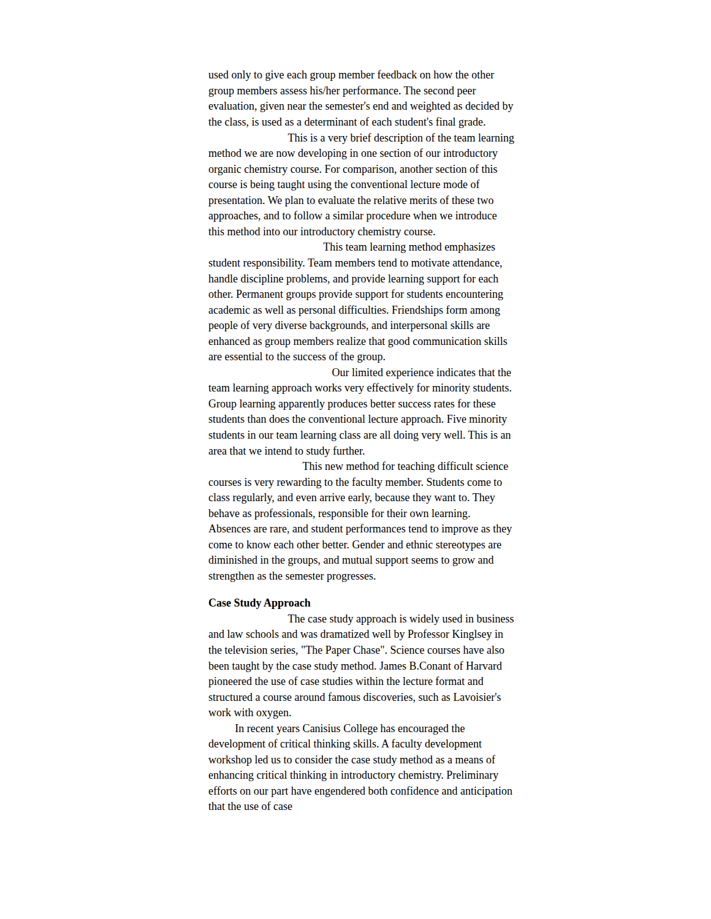used only to give each group member feedback on how the other group members assess his/her performance. The second peer evaluation, given near the semester's end and weighted as decided by the class, is used as a determinant of each student's final grade.
This is a very brief description of the team learning method we are now developing in one section of our introductory organic chemistry course. For comparison, another section of this course is being taught using the conventional lecture mode of presentation. We plan to evaluate the relative merits of these two approaches, and to follow a similar procedure when we introduce this method into our introductory chemistry course.
This team learning method emphasizes student responsibility. Team members tend to motivate attendance, handle discipline problems, and provide learning support for each other. Permanent groups provide support for students encountering academic as well as personal difficulties. Friendships form among people of very diverse backgrounds, and interpersonal skills are enhanced as group members realize that good communication skills are essential to the success of the group.
Our limited experience indicates that the team learning approach works very effectively for minority students. Group learning apparently produces better success rates for these students than does the conventional lecture approach. Five minority students in our team learning class are all doing very well. This is an area that we intend to study further.
This new method for teaching difficult science courses is very rewarding to the faculty member. Students come to class regularly, and even arrive early, because they want to. They behave as professionals, responsible for their own learning. Absences are rare, and student performances tend to improve as they come to know each other better. Gender and ethnic stereotypes are diminished in the groups, and mutual support seems to grow and strengthen as the semester progresses.
Case Study Approach
The case study approach is widely used in business and law schools and was dramatized well by Professor Kinglsey in the television series, "The Paper Chase". Science courses have also been taught by the case study method. James B.Conant of Harvard pioneered the use of case studies within the lecture format and structured a course around famous discoveries, such as Lavoisier's work with oxygen.
In recent years Canisius College has encouraged the development of critical thinking skills. A faculty development workshop led us to consider the case study method as a means of enhancing critical thinking in introductory chemistry. Preliminary efforts on our part have engendered both confidence and anticipation that the use of case